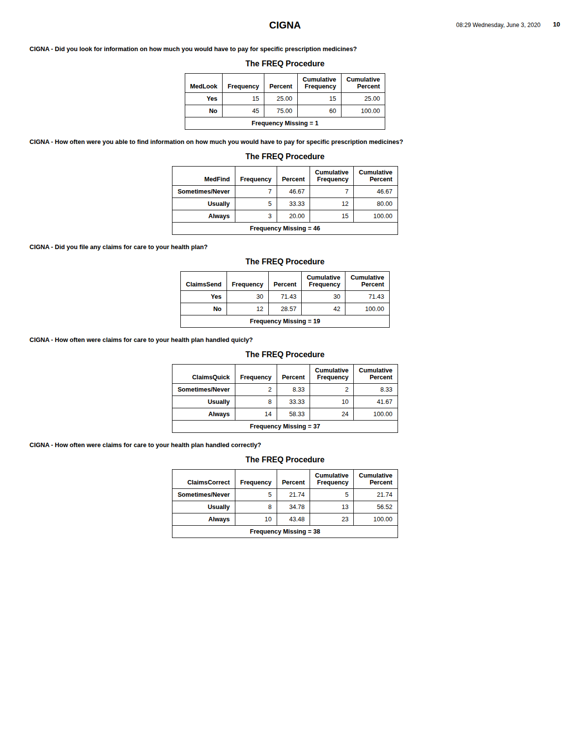CIGNA 08:29 Wednesday, June 3, 2020 10
CIGNA - Did you look for information on how much you would have to pay for specific prescription medicines?
The FREQ Procedure
| MedLook | Frequency | Percent | Cumulative Frequency | Cumulative Percent |
| --- | --- | --- | --- | --- |
| Yes | 15 | 25.00 | 15 | 25.00 |
| No | 45 | 75.00 | 60 | 100.00 |
| Frequency Missing = 1 |
CIGNA - How often were you able to find information on how much you would have to pay for specific prescription medicines?
The FREQ Procedure
| MedFind | Frequency | Percent | Cumulative Frequency | Cumulative Percent |
| --- | --- | --- | --- | --- |
| Sometimes/Never | 7 | 46.67 | 7 | 46.67 |
| Usually | 5 | 33.33 | 12 | 80.00 |
| Always | 3 | 20.00 | 15 | 100.00 |
| Frequency Missing = 46 |
CIGNA - Did you file any claims for care to your health plan?
The FREQ Procedure
| ClaimsSend | Frequency | Percent | Cumulative Frequency | Cumulative Percent |
| --- | --- | --- | --- | --- |
| Yes | 30 | 71.43 | 30 | 71.43 |
| No | 12 | 28.57 | 42 | 100.00 |
| Frequency Missing = 19 |
CIGNA - How often were claims for care to your health plan handled quicly?
The FREQ Procedure
| ClaimsQuick | Frequency | Percent | Cumulative Frequency | Cumulative Percent |
| --- | --- | --- | --- | --- |
| Sometimes/Never | 2 | 8.33 | 2 | 8.33 |
| Usually | 8 | 33.33 | 10 | 41.67 |
| Always | 14 | 58.33 | 24 | 100.00 |
| Frequency Missing = 37 |
CIGNA - How often were claims for care to your health plan handled correctly?
The FREQ Procedure
| ClaimsCorrect | Frequency | Percent | Cumulative Frequency | Cumulative Percent |
| --- | --- | --- | --- | --- |
| Sometimes/Never | 5 | 21.74 | 5 | 21.74 |
| Usually | 8 | 34.78 | 13 | 56.52 |
| Always | 10 | 43.48 | 23 | 100.00 |
| Frequency Missing = 38 |